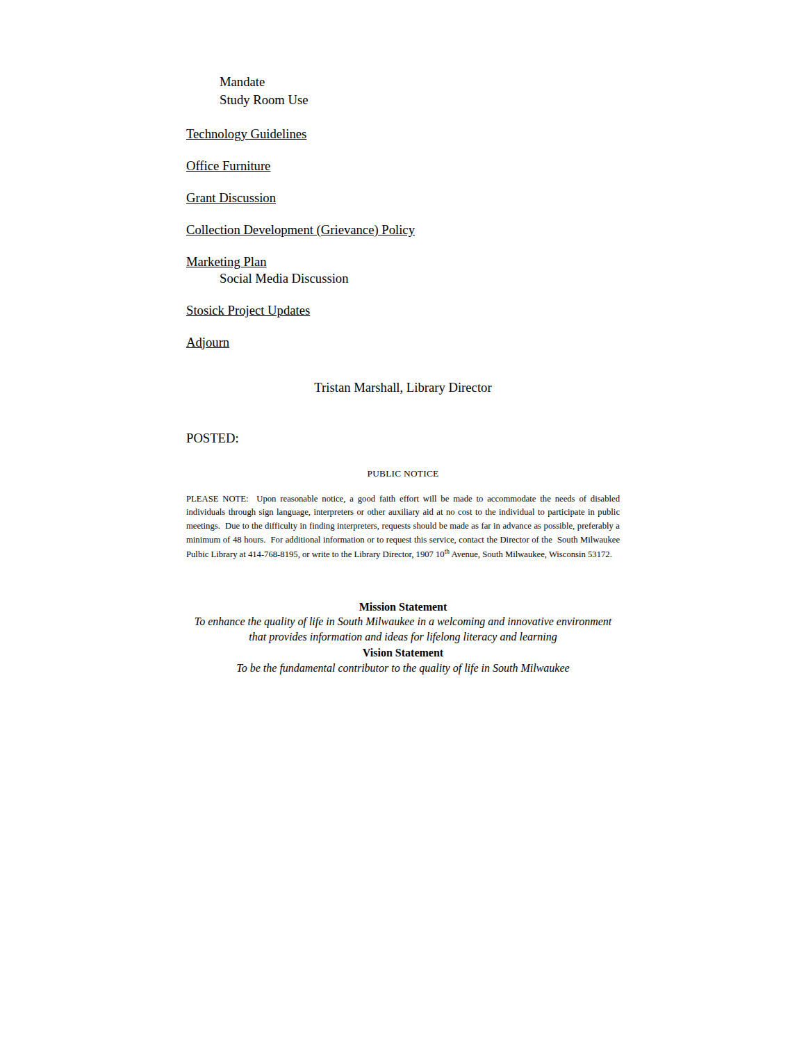Mandate
Study Room Use
Technology Guidelines
Office Furniture
Grant Discussion
Collection Development (Grievance) Policy
Marketing Plan
Social Media Discussion
Stosick Project Updates
Adjourn
Tristan Marshall, Library Director
POSTED:
PUBLIC NOTICE
PLEASE NOTE: Upon reasonable notice, a good faith effort will be made to accommodate the needs of disabled individuals through sign language, interpreters or other auxiliary aid at no cost to the individual to participate in public meetings. Due to the difficulty in finding interpreters, requests should be made as far in advance as possible, preferably a minimum of 48 hours. For additional information or to request this service, contact the Director of the South Milwaukee Pulbic Library at 414-768-8195, or write to the Library Director, 1907 10th Avenue, South Milwaukee, Wisconsin 53172.
Mission Statement
To enhance the quality of life in South Milwaukee in a welcoming and innovative environment that provides information and ideas for lifelong literacy and learning
Vision Statement
To be the fundamental contributor to the quality of life in South Milwaukee